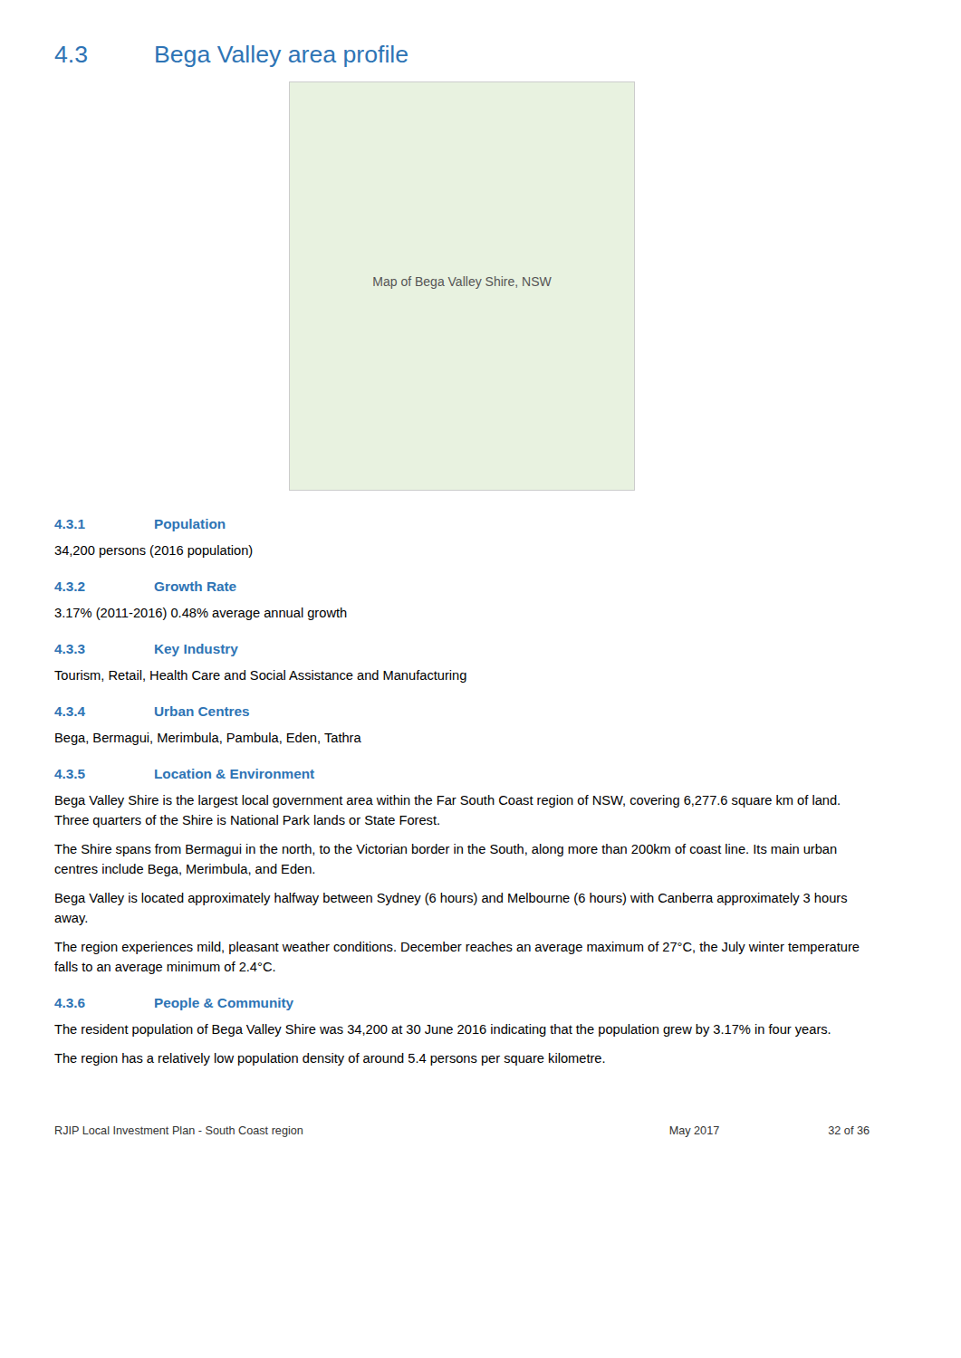4.3 Bega Valley area profile
4.3.1 Population
34,200 persons (2016 population)
4.3.2 Growth Rate
3.17% (2011-2016) 0.48% average annual growth
4.3.3 Key Industry
Tourism, Retail, Health Care and Social Assistance and Manufacturing
4.3.4 Urban Centres
Bega, Bermagui, Merimbula, Pambula, Eden, Tathra
4.3.5 Location & Environment
Bega Valley Shire is the largest local government area within the Far South Coast region of NSW, covering 6,277.6 square km of land. Three quarters of the Shire is National Park lands or State Forest.
The Shire spans from Bermagui in the north, to the Victorian border in the South, along more than 200km of coast line. Its main urban centres include Bega, Merimbula, and Eden.
Bega Valley is located approximately halfway between Sydney (6 hours) and Melbourne (6 hours) with Canberra approximately 3 hours away.
The region experiences mild, pleasant weather conditions. December reaches an average maximum of 27°C, the July winter temperature falls to an average minimum of 2.4°C.
4.3.6 People & Community
The resident population of Bega Valley Shire was 34,200 at 30 June 2016 indicating that the population grew by 3.17% in four years.
The region has a relatively low population density of around 5.4 persons per square kilometre.
RJIP Local Investment Plan - South Coast region
May 2017
32 of 36